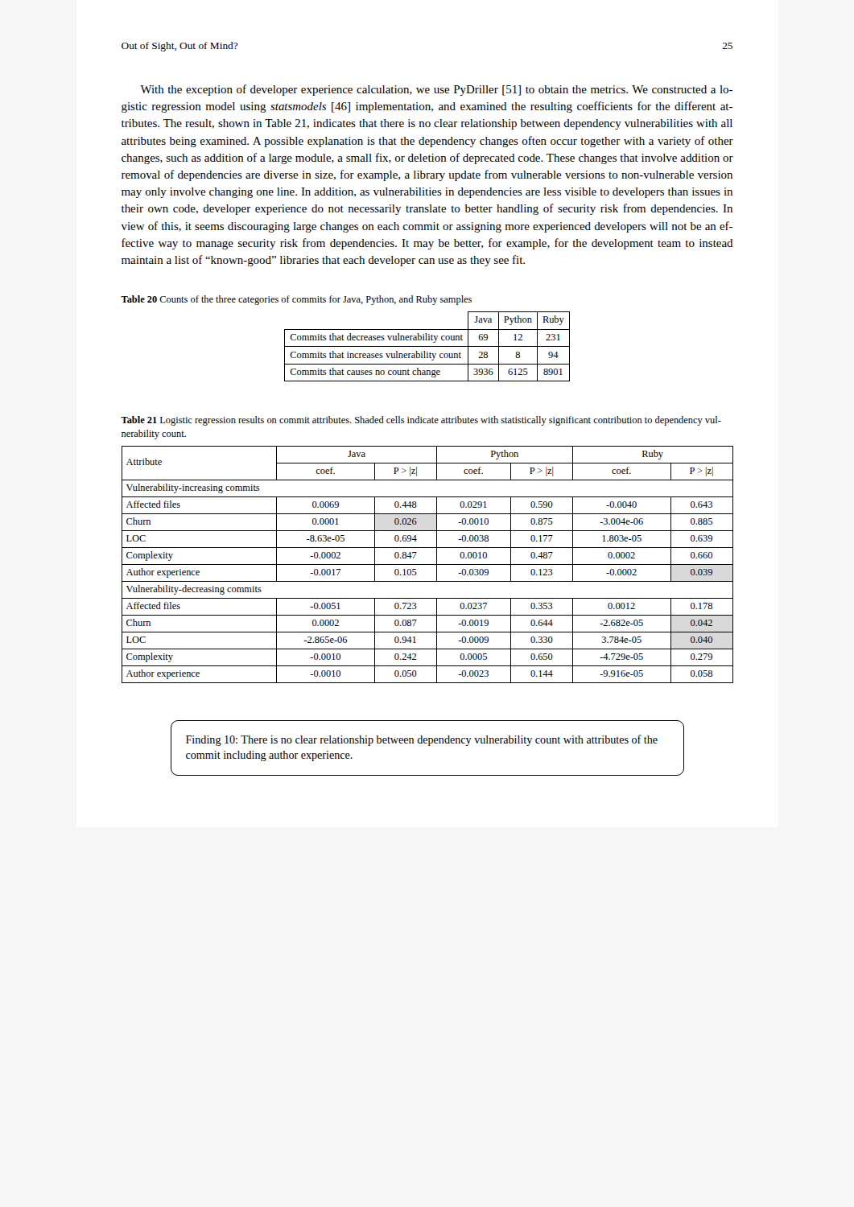Out of Sight, Out of Mind? 25
With the exception of developer experience calculation, we use PyDriller [51] to obtain the metrics. We constructed a logistic regression model using statsmodels [46] implementation, and examined the resulting coefficients for the different attributes. The result, shown in Table 21, indicates that there is no clear relationship between dependency vulnerabilities with all attributes being examined. A possible explanation is that the dependency changes often occur together with a variety of other changes, such as addition of a large module, a small fix, or deletion of deprecated code. These changes that involve addition or removal of dependencies are diverse in size, for example, a library update from vulnerable versions to non-vulnerable version may only involve changing one line. In addition, as vulnerabilities in dependencies are less visible to developers than issues in their own code, developer experience do not necessarily translate to better handling of security risk from dependencies. In view of this, it seems discouraging large changes on each commit or assigning more experienced developers will not be an effective way to manage security risk from dependencies. It may be better, for example, for the development team to instead maintain a list of “known-good” libraries that each developer can use as they see fit.
Table 20 Counts of the three categories of commits for Java, Python, and Ruby samples
| | Java | Python | Ruby |
| Commits that decreases vulnerability count | 69 | 12 | 231 |
| Commits that increases vulnerability count | 28 | 8 | 94 |
| Commits that causes no count change | 3936 | 6125 | 8901 |
Table 21 Logistic regression results on commit attributes. Shaded cells indicate attributes with statistically significant contribution to dependency vulnerability count.
| Attribute | Java | Python | Ruby |
| coef. | P > /z/ | coef. | P > /z/ | coef. | P > /z/ |
| Vulnerability-increasing commits |
| Affected files | 0.0069 | 0.448 | 0.0291 | 0.590 | -0.0040 | 0.643 |
| Churn | 0.0001 | 0.026 | -0.0010 | 0.875 | -3.004e-06 | 0.885 |
| LOC | -8.63e-05 | 0.694 | -0.0038 | 0.177 | 1.803e-05 | 0.639 |
| Complexity | -0.0002 | 0.847 | 0.0010 | 0.487 | 0.0002 | 0.660 |
| Author experience | -0.0017 | 0.105 | -0.0309 | 0.123 | -0.0002 | 0.039 |
| Vulnerability-decreasing commits |
| Affected files | -0.0051 | 0.723 | 0.0237 | 0.353 | 0.0012 | 0.178 |
| Churn | 0.0002 | 0.087 | -0.0019 | 0.644 | -2.682e-05 | 0.042 |
| LOC | -2.865e-06 | 0.941 | -0.0009 | 0.330 | 3.784e-05 | 0.040 |
| Complexity | -0.0010 | 0.242 | 0.0005 | 0.650 | -4.729e-05 | 0.279 |
| Author experience | -0.0010 | 0.050 | -0.0023 | 0.144 | -9.916e-05 | 0.058 |
Finding 10: There is no clear relationship between dependency vulnerability count with attributes of the commit including author experience.